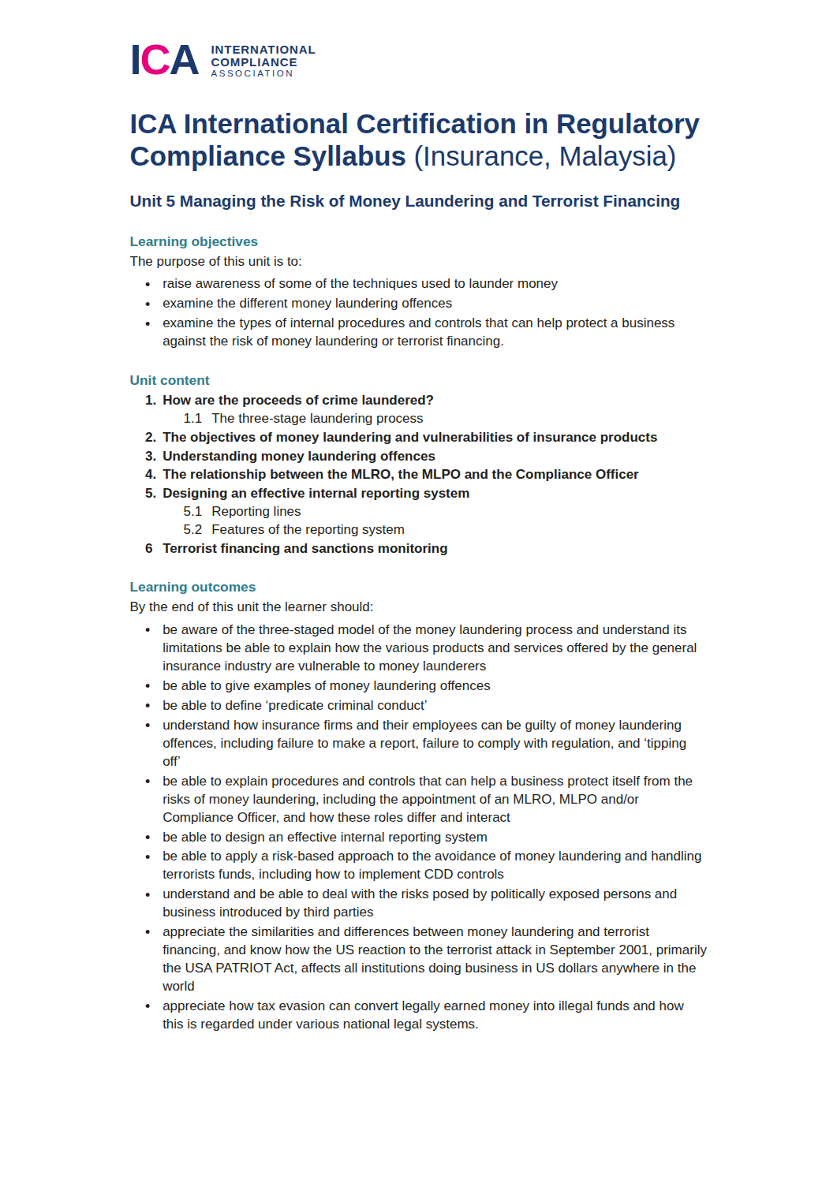ICA
International Compliance Association
ICA International Certification in Regulatory Compliance Syllabus (Insurance, Malaysia)
Unit 5 Managing the Risk of Money Laundering and Terrorist Financing
Learning objectives
The purpose of this unit is to:
raise awareness of some of the techniques used to launder money
examine the different money laundering offences
examine the types of internal procedures and controls that can help protect a business against the risk of money laundering or terrorist financing.
Unit content
1. How are the proceeds of crime laundered?
1.1 The three-stage laundering process
2. The objectives of money laundering and vulnerabilities of insurance products
3. Understanding money laundering offences
4. The relationship between the MLRO, the MLPO and the Compliance Officer
5. Designing an effective internal reporting system
5.1 Reporting lines
5.2 Features of the reporting system
6 Terrorist financing and sanctions monitoring
Learning outcomes
By the end of this unit the learner should:
be aware of the three-staged model of the money laundering process and understand its limitations be able to explain how the various products and services offered by the general insurance industry are vulnerable to money launderers
be able to give examples of money laundering offences
be able to define ‘predicate criminal conduct’
understand how insurance firms and their employees can be guilty of money laundering offences, including failure to make a report, failure to comply with regulation, and ‘tipping off’
be able to explain procedures and controls that can help a business protect itself from the risks of money laundering, including the appointment of an MLRO, MLPO and/or Compliance Officer, and how these roles differ and interact
be able to design an effective internal reporting system
be able to apply a risk-based approach to the avoidance of money laundering and handling terrorists funds, including how to implement CDD controls
understand and be able to deal with the risks posed by politically exposed persons and business introduced by third parties
appreciate the similarities and differences between money laundering and terrorist financing, and know how the US reaction to the terrorist attack in September 2001, primarily the USA PATRIOT Act, affects all institutions doing business in US dollars anywhere in the world
appreciate how tax evasion can convert legally earned money into illegal funds and how this is regarded under various national legal systems.